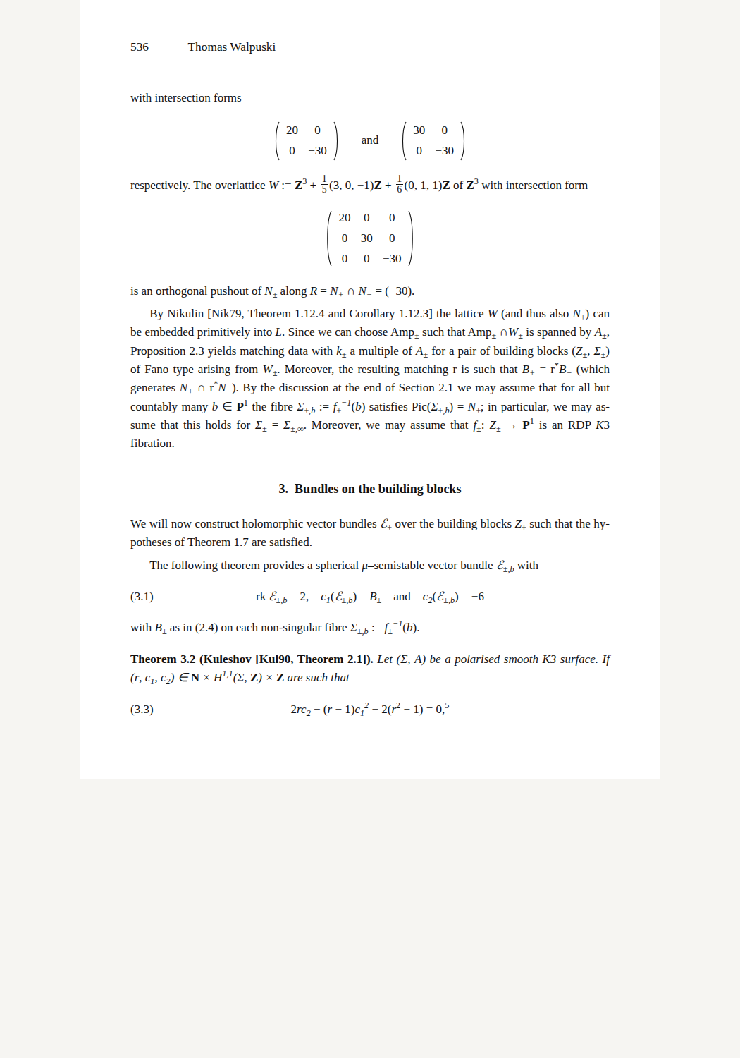536 Thomas Walpuski
with intersection forms
| 20 | 0 |
| 0 | −30 |
and
| 30 | 0 |
| 0 | −30 |
respectively. The overlattice W := Z3 + 15(3, 0, −1)Z + 16(0, 1, 1)Z of Z3 with intersection form
| 20 | 0 | 0 |
| 0 | 30 | 0 |
| 0 | 0 | −30 |
is an orthogonal pushout of N± along R = N+ ∩ N− = (−30).
By Nikulin [Nik79, Theorem 1.12.4 and Corollary 1.12.3] the lattice W (and thus also N±) can be embedded primitively into L. Since we can choose Amp± such that Amp± ∩W± is spanned by A±, Proposition 2.3 yields matching data with k± a multiple of A± for a pair of building blocks (Z±, Σ±) of Fano type arising from W±. Moreover, the resulting matching r is such that B+ = r*B− (which generates N+ ∩ r*N−). By the discussion at the end of Section 2.1 we may assume that for all but countably many b ∈ P1 the fibre Σ±,b := f±−1(b) satisfies Pic(Σ±,b) = N±; in particular, we may assume that this holds for Σ± = Σ±,∞. Moreover, we may assume that f±: Z± → P1 is an RDP K3 fibration.
3. Bundles on the building blocks
We will now construct holomorphic vector bundles ℰ± over the building blocks Z± such that the hypotheses of Theorem 1.7 are satisfied.
The following theorem provides a spherical μ–semistable vector bundle ℰ±,b with
(3.1) rk ℰ±,b = 2, c1(ℰ±,b) = B± and c2(ℰ±,b) = −6
with B± as in (2.4) on each non-singular fibre Σ±,b := f±−1(b).
Theorem 3.2 (Kuleshov [Kul90, Theorem 2.1]). Let (Σ, A) be a polarised smooth K3 surface. If (r, c1, c2) ∈ N × H1,1(Σ, Z) × Z are such that
(3.3) 2rc2 − (r − 1)c12 − 2(r2 − 1) = 0,5